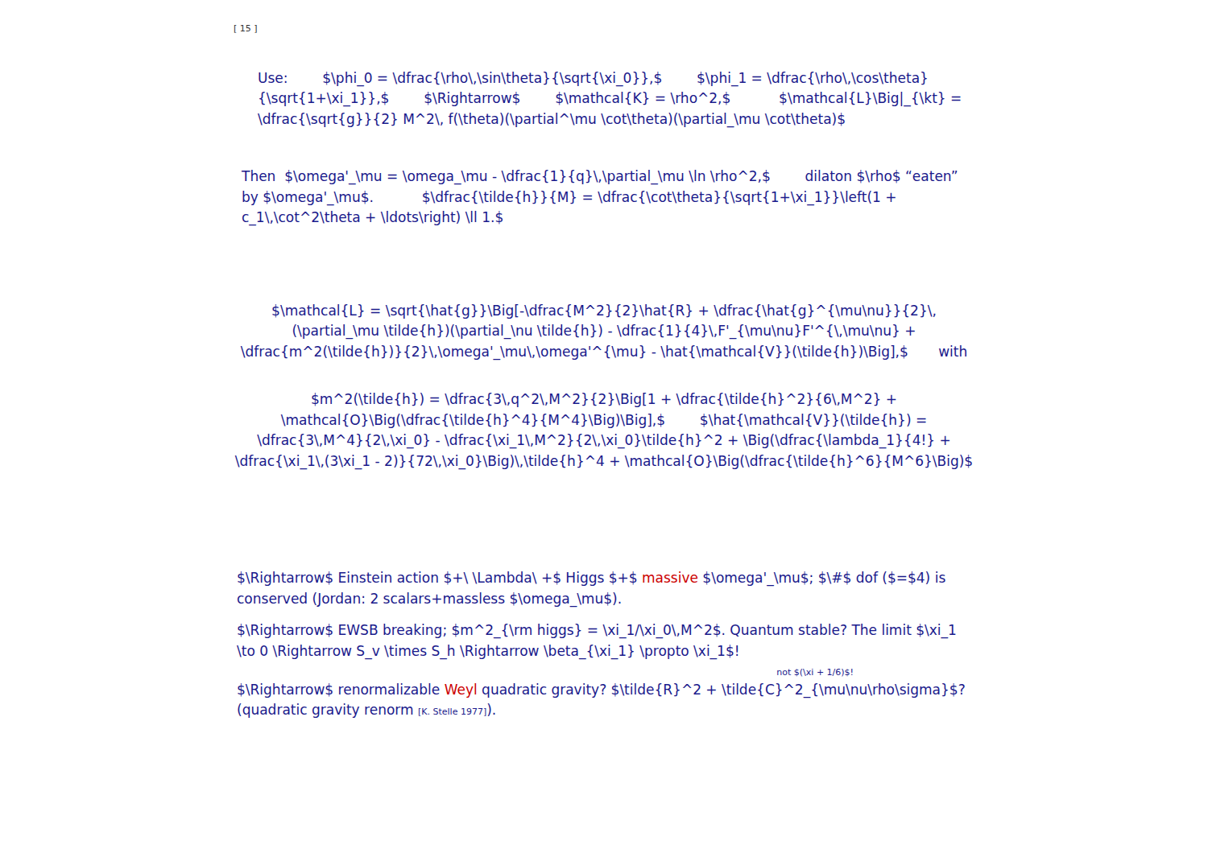[ 15 ]
Use: $\phi_0 = \dfrac{\rho\,\sin\theta}{\sqrt{\xi_0}},$ $\phi_1 = \dfrac{\rho\,\cos\theta}{\sqrt{1+\xi_1}},$ $\Rightarrow$ $\mathcal{K} = \rho^2,$ $\mathcal{L}\Big|_{\kt} = \dfrac{\sqrt{g}}{2} M^2\, f(\theta)(\partial^\mu \cot\theta)(\partial_\mu \cot\theta)$
Then $\omega'_\mu = \omega_\mu - \dfrac{1}{q}\,\partial_\mu \ln \rho^2,$ dilaton $\rho$ “eaten” by $\omega'_\mu$. $\dfrac{\tilde{h}}{M} = \dfrac{\cot\theta}{\sqrt{1+\xi_1}}\left(1 + c_1\,\cot^2\theta + \ldots\right) \ll 1.$
$\mathcal{L} = \sqrt{\hat{g}}\Big[-\dfrac{M^2}{2}\hat{R} + \dfrac{\hat{g}^{\mu\nu}}{2}\,(\partial_\mu \tilde{h})(\partial_\nu \tilde{h}) - \dfrac{1}{4}\,F'_{\mu\nu}F'^{\,\mu\nu} + \dfrac{m^2(\tilde{h})}{2}\,\omega'_\mu\,\omega'^{\mu} - \hat{\mathcal{V}}(\tilde{h})\Big],$ with
$m^2(\tilde{h}) = \dfrac{3\,q^2\,M^2}{2}\Big[1 + \dfrac{\tilde{h}^2}{6\,M^2} + \mathcal{O}\Big(\dfrac{\tilde{h}^4}{M^4}\Big)\Big],$ $\hat{\mathcal{V}}(\tilde{h}) = \dfrac{3\,M^4}{2\,\xi_0} - \dfrac{\xi_1\,M^2}{2\,\xi_0}\tilde{h}^2 + \Big(\dfrac{\lambda_1}{4!} + \dfrac{\xi_1\,(3\xi_1 - 2)}{72\,\xi_0}\Big)\,\tilde{h}^4 + \mathcal{O}\Big(\dfrac{\tilde{h}^6}{M^6}\Big)$
$\Rightarrow$ Einstein action $+\ \Lambda\ +$ Higgs $+$ massive $\omega'_\mu$; $\#$ dof ($=$4) is conserved (Jordan: 2 scalars+massless $\omega_\mu$).
$\Rightarrow$ EWSB breaking; $m^2_{\rm higgs} = \xi_1/\xi_0\,M^2$. Quantum stable? The limit $\xi_1 \to 0 \Rightarrow S_v \times S_h \Rightarrow \beta_{\xi_1} \propto \xi_1$!
not $(\xi + 1/6)$!
$\Rightarrow$ renormalizable Weyl quadratic gravity? $\tilde{R}^2 + \tilde{C}^2_{\mu\nu\rho\sigma}$? (quadratic gravity renorm [K. Stelle 1977]).